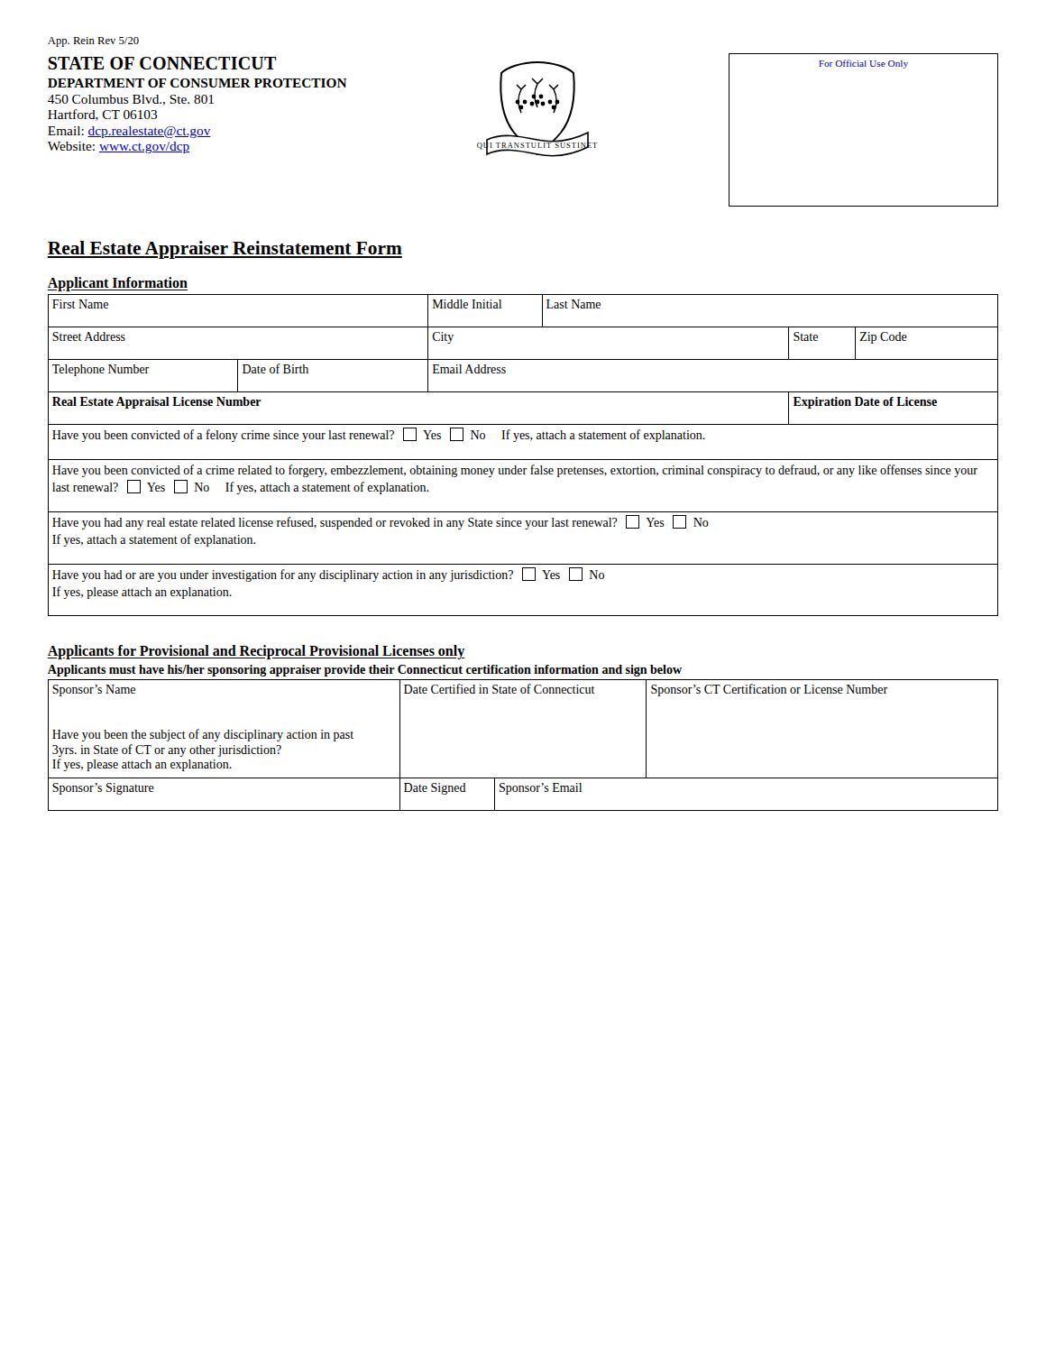App. Rein Rev 5/20
STATE OF CONNECTICUT
DEPARTMENT OF CONSUMER PROTECTION
450 Columbus Blvd., Ste. 801
Hartford, CT 06103
Email: dcp.realestate@ct.gov
Website: www.ct.gov/dcp
QUI TRANSTULIT SUSTINET
For Official Use Only
Real Estate Appraiser Reinstatement Form
Applicant Information
| First Name | Middle Initial | Last Name |
| Street Address | City | State | Zip Code |
| Telephone Number | Date of Birth | Email Address |
| Real Estate Appraisal License Number | Expiration Date of License |
| Have you been convicted of a felony crime since your last renewal? Yes No If yes, attach a statement of explanation. |
| Have you been convicted of a crime related to forgery, embezzlement, obtaining money under false pretenses, extortion, criminal conspiracy to defraud, or any like offenses since your last renewal? Yes No If yes, attach a statement of explanation. |
| Have you had any real estate related license refused, suspended or revoked in any State since your last renewal? Yes No If yes, attach a statement of explanation. |
| Have you had or are you under investigation for any disciplinary action in any jurisdiction? Yes No If yes, please attach an explanation. |
Applicants for Provisional and Reciprocal Provisional Licenses only
Applicants must have his/her sponsoring appraiser provide their Connecticut certification information and sign below
| Sponsor’s Name Have you been the subject of any disciplinary action in past 3yrs. in State of CT or any other jurisdiction? If yes, please attach an explanation. | Date Certified in State of Connecticut | Sponsor’s CT Certification or License Number |
| Sponsor’s Signature | Date Signed | Sponsor’s Email |